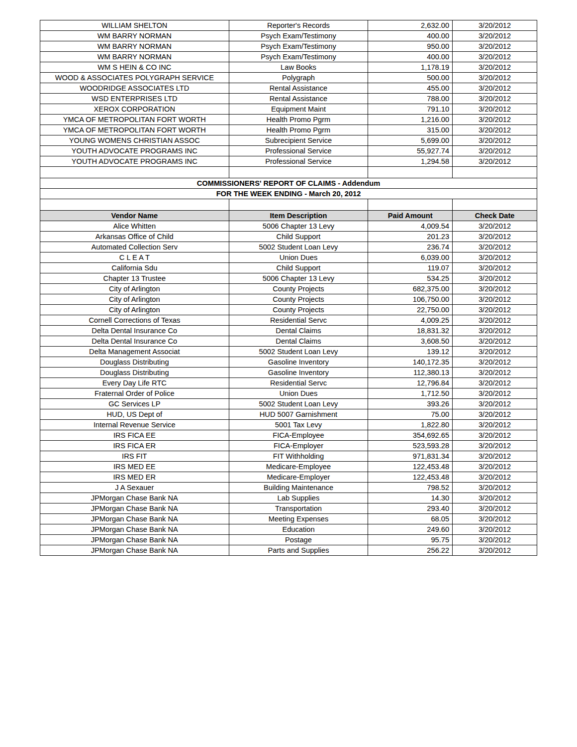| WILLIAM SHELTON | Reporter's Records | 2,632.00 | 3/20/2012 |
| WM BARRY NORMAN | Psych Exam/Testimony | 400.00 | 3/20/2012 |
| WM BARRY NORMAN | Psych Exam/Testimony | 950.00 | 3/20/2012 |
| WM BARRY NORMAN | Psych Exam/Testimony | 400.00 | 3/20/2012 |
| WM S HEIN & CO INC | Law Books | 1,178.19 | 3/20/2012 |
| WOOD & ASSOCIATES POLYGRAPH SERVICE | Polygraph | 500.00 | 3/20/2012 |
| WOODRIDGE ASSOCIATES LTD | Rental Assistance | 455.00 | 3/20/2012 |
| WSD ENTERPRISES LTD | Rental Assistance | 788.00 | 3/20/2012 |
| XEROX CORPORATION | Equipment Maint | 791.10 | 3/20/2012 |
| YMCA OF METROPOLITAN FORT WORTH | Health Promo Pgrm | 1,216.00 | 3/20/2012 |
| YMCA OF METROPOLITAN FORT WORTH | Health Promo Pgrm | 315.00 | 3/20/2012 |
| YOUNG WOMENS CHRISTIAN ASSOC | Subrecipient Service | 5,699.00 | 3/20/2012 |
| YOUTH ADVOCATE PROGRAMS INC | Professional Service | 55,927.74 | 3/20/2012 |
| YOUTH ADVOCATE PROGRAMS INC | Professional Service | 1,294.58 | 3/20/2012 |
| COMMISSIONERS' REPORT OF CLAIMS - Addendum |
| FOR THE WEEK ENDING - March 20, 2012 |
| Vendor Name | Item Description | Paid Amount | Check Date |
| Alice Whitten | 5006 Chapter 13 Levy | 4,009.54 | 3/20/2012 |
| Arkansas Office of Child | Child Support | 201.23 | 3/20/2012 |
| Automated Collection Serv | 5002 Student Loan Levy | 236.74 | 3/20/2012 |
| C L E A T | Union Dues | 6,039.00 | 3/20/2012 |
| California Sdu | Child Support | 119.07 | 3/20/2012 |
| Chapter 13 Trustee | 5006 Chapter 13 Levy | 534.25 | 3/20/2012 |
| City of Arlington | County Projects | 682,375.00 | 3/20/2012 |
| City of Arlington | County Projects | 106,750.00 | 3/20/2012 |
| City of Arlington | County Projects | 22,750.00 | 3/20/2012 |
| Cornell Corrections of Texas | Residential Servc | 4,009.25 | 3/20/2012 |
| Delta Dental Insurance Co | Dental Claims | 18,831.32 | 3/20/2012 |
| Delta Dental Insurance Co | Dental Claims | 3,608.50 | 3/20/2012 |
| Delta Management Associat | 5002 Student Loan Levy | 139.12 | 3/20/2012 |
| Douglass Distributing | Gasoline Inventory | 140,172.35 | 3/20/2012 |
| Douglass Distributing | Gasoline Inventory | 112,380.13 | 3/20/2012 |
| Every Day Life RTC | Residential Servc | 12,796.84 | 3/20/2012 |
| Fraternal Order of Police | Union Dues | 1,712.50 | 3/20/2012 |
| GC Services LP | 5002 Student Loan Levy | 393.26 | 3/20/2012 |
| HUD, US Dept of | HUD 5007 Garnishment | 75.00 | 3/20/2012 |
| Internal Revenue Service | 5001 Tax Levy | 1,822.80 | 3/20/2012 |
| IRS FICA EE | FICA-Employee | 354,692.65 | 3/20/2012 |
| IRS FICA ER | FICA-Employer | 523,593.28 | 3/20/2012 |
| IRS FIT | FIT Withholding | 971,831.34 | 3/20/2012 |
| IRS MED EE | Medicare-Employee | 122,453.48 | 3/20/2012 |
| IRS MED ER | Medicare-Employer | 122,453.48 | 3/20/2012 |
| J A Sexauer | Building Maintenance | 798.52 | 3/20/2012 |
| JPMorgan Chase Bank NA | Lab Supplies | 14.30 | 3/20/2012 |
| JPMorgan Chase Bank NA | Transportation | 293.40 | 3/20/2012 |
| JPMorgan Chase Bank NA | Meeting Expenses | 68.05 | 3/20/2012 |
| JPMorgan Chase Bank NA | Education | 249.60 | 3/20/2012 |
| JPMorgan Chase Bank NA | Postage | 95.75 | 3/20/2012 |
| JPMorgan Chase Bank NA | Parts and Supplies | 256.22 | 3/20/2012 |